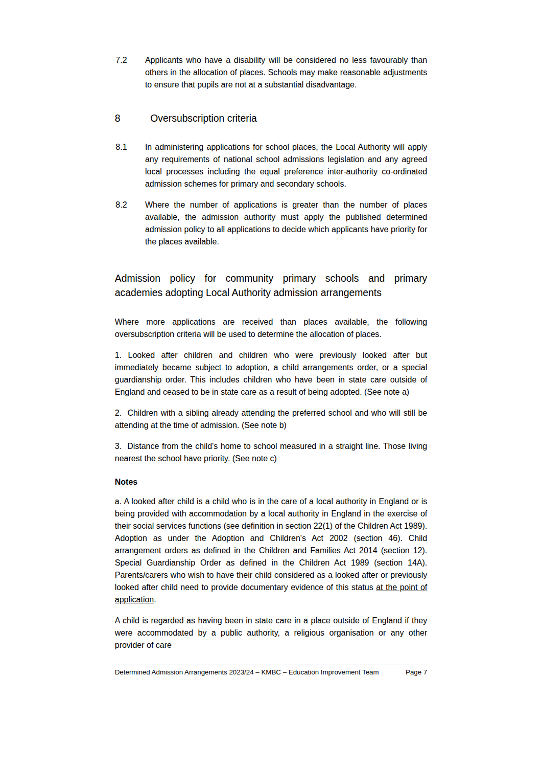7.2
Applicants who have a disability will be considered no less favourably than others in the allocation of places. Schools may make reasonable adjustments to ensure that pupils are not at a substantial disadvantage.
8 Oversubscription criteria
8.1
In administering applications for school places, the Local Authority will apply any requirements of national school admissions legislation and any agreed local processes including the equal preference inter-authority co-ordinated admission schemes for primary and secondary schools.
8.2
Where the number of applications is greater than the number of places available, the admission authority must apply the published determined admission policy to all applications to decide which applicants have priority for the places available.
Admission policy for community primary schools and primary academies adopting Local Authority admission arrangements
Where more applications are received than places available, the following oversubscription criteria will be used to determine the allocation of places.
1. Looked after children and children who were previously looked after but immediately became subject to adoption, a child arrangements order, or a special guardianship order. This includes children who have been in state care outside of England and ceased to be in state care as a result of being adopted. (See note a)
2. Children with a sibling already attending the preferred school and who will still be attending at the time of admission. (See note b)
3. Distance from the child's home to school measured in a straight line. Those living nearest the school have priority. (See note c)
Notes
a. A looked after child is a child who is in the care of a local authority in England or is being provided with accommodation by a local authority in England in the exercise of their social services functions (see definition in section 22(1) of the Children Act 1989). Adoption as under the Adoption and Children's Act 2002 (section 46). Child arrangement orders as defined in the Children and Families Act 2014 (section 12). Special Guardianship Order as defined in the Children Act 1989 (section 14A). Parents/carers who wish to have their child considered as a looked after or previously looked after child need to provide documentary evidence of this status at the point of application.
A child is regarded as having been in state care in a place outside of England if they were accommodated by a public authority, a religious organisation or any other provider of care
Determined Admission Arrangements 2023/24 – KMBC – Education Improvement Team
Page 7